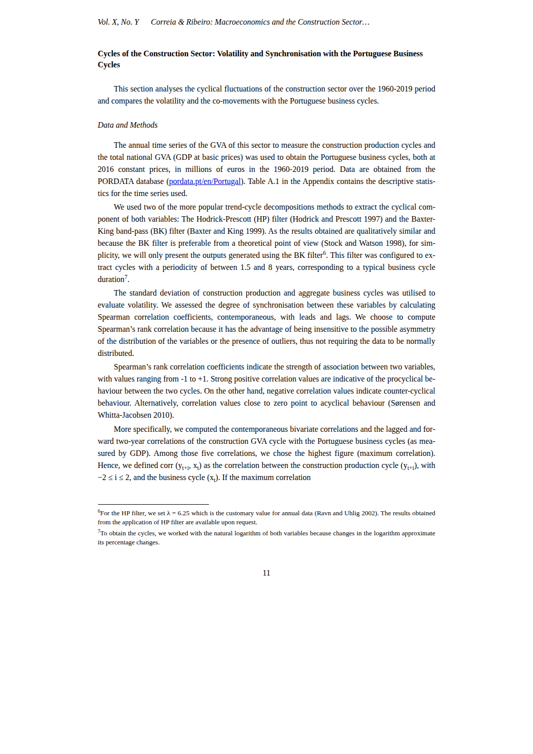Vol. X, No. Y Correia & Ribeiro: Macroeconomics and the Construction Sector…
Cycles of the Construction Sector: Volatility and Synchronisation with the Portuguese Business Cycles
This section analyses the cyclical fluctuations of the construction sector over the 1960-2019 period and compares the volatility and the co-movements with the Portuguese business cycles.
Data and Methods
The annual time series of the GVA of this sector to measure the construction production cycles and the total national GVA (GDP at basic prices) was used to obtain the Portuguese business cycles, both at 2016 constant prices, in millions of euros in the 1960-2019 period. Data are obtained from the PORDATA database (pordata.pt/en/Portugal). Table A.1 in the Appendix contains the descriptive statistics for the time series used.
We used two of the more popular trend-cycle decompositions methods to extract the cyclical component of both variables: The Hodrick-Prescott (HP) filter (Hodrick and Prescott 1997) and the Baxter-King band-pass (BK) filter (Baxter and King 1999). As the results obtained are qualitatively similar and because the BK filter is preferable from a theoretical point of view (Stock and Watson 1998), for simplicity, we will only present the outputs generated using the BK filter6. This filter was configured to extract cycles with a periodicity of between 1.5 and 8 years, corresponding to a typical business cycle duration7.
The standard deviation of construction production and aggregate business cycles was utilised to evaluate volatility. We assessed the degree of synchronisation between these variables by calculating Spearman correlation coefficients, contemporaneous, with leads and lags. We choose to compute Spearman’s rank correlation because it has the advantage of being insensitive to the possible asymmetry of the distribution of the variables or the presence of outliers, thus not requiring the data to be normally distributed.
Spearman’s rank correlation coefficients indicate the strength of association between two variables, with values ranging from -1 to +1. Strong positive correlation values are indicative of the procyclical behaviour between the two cycles. On the other hand, negative correlation values indicate counter-cyclical behaviour. Alternatively, correlation values close to zero point to acyclical behaviour (Sørensen and Whitta-Jacobsen 2010).
More specifically, we computed the contemporaneous bivariate correlations and the lagged and forward two-year correlations of the construction GVA cycle with the Portuguese business cycles (as measured by GDP). Among those five correlations, we chose the highest figure (maximum correlation). Hence, we defined corr (yt+i, xt) as the correlation between the construction production cycle (yt+i), with −2 ≤ i ≤ 2, and the business cycle (xt). If the maximum correlation
6For the HP filter, we set λ = 6.25 which is the customary value for annual data (Ravn and Uhlig 2002). The results obtained from the application of HP filter are available upon request.
7To obtain the cycles, we worked with the natural logarithm of both variables because changes in the logarithm approximate its percentage changes.
11